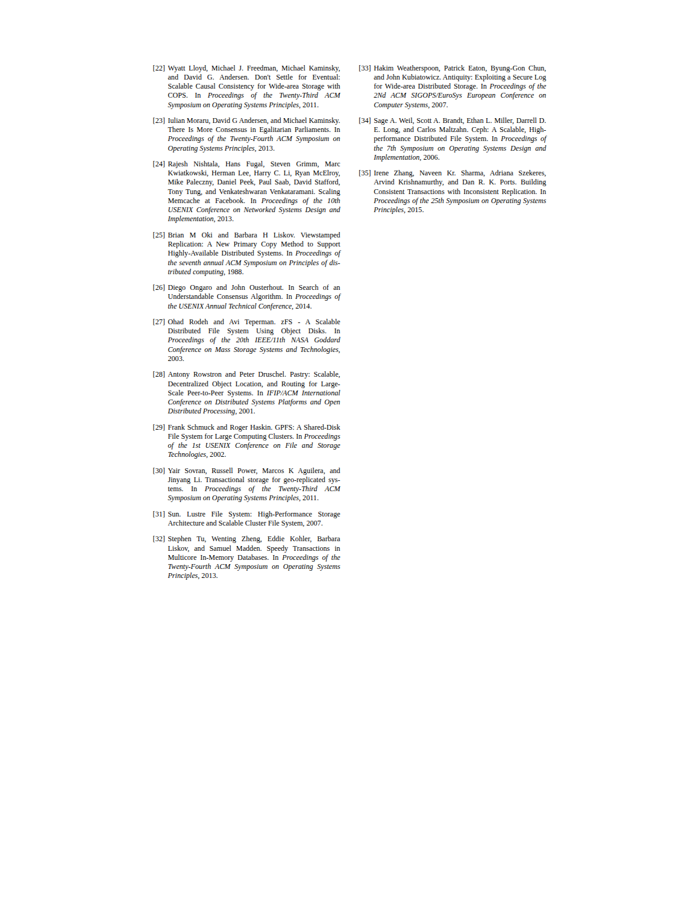[22] Wyatt Lloyd, Michael J. Freedman, Michael Kaminsky, and David G. Andersen. Don't Settle for Eventual: Scalable Causal Consistency for Wide-area Storage with COPS. In Proceedings of the Twenty-Third ACM Symposium on Operating Systems Principles, 2011.
[23] Iulian Moraru, David G Andersen, and Michael Kaminsky. There Is More Consensus in Egalitarian Parliaments. In Proceedings of the Twenty-Fourth ACM Symposium on Operating Systems Principles, 2013.
[24] Rajesh Nishtala, Hans Fugal, Steven Grimm, Marc Kwiatkowski, Herman Lee, Harry C. Li, Ryan McElroy, Mike Paleczny, Daniel Peek, Paul Saab, David Stafford, Tony Tung, and Venkateshwaran Venkataramani. Scaling Memcache at Facebook. In Proceedings of the 10th USENIX Conference on Networked Systems Design and Implementation, 2013.
[25] Brian M Oki and Barbara H Liskov. Viewstamped Replication: A New Primary Copy Method to Support Highly-Available Distributed Systems. In Proceedings of the seventh annual ACM Symposium on Principles of distributed computing, 1988.
[26] Diego Ongaro and John Ousterhout. In Search of an Understandable Consensus Algorithm. In Proceedings of the USENIX Annual Technical Conference, 2014.
[27] Ohad Rodeh and Avi Teperman. zFS - A Scalable Distributed File System Using Object Disks. In Proceedings of the 20th IEEE/11th NASA Goddard Conference on Mass Storage Systems and Technologies, 2003.
[28] Antony Rowstron and Peter Druschel. Pastry: Scalable, Decentralized Object Location, and Routing for Large-Scale Peer-to-Peer Systems. In IFIP/ACM International Conference on Distributed Systems Platforms and Open Distributed Processing, 2001.
[29] Frank Schmuck and Roger Haskin. GPFS: A Shared-Disk File System for Large Computing Clusters. In Proceedings of the 1st USENIX Conference on File and Storage Technologies, 2002.
[30] Yair Sovran, Russell Power, Marcos K Aguilera, and Jinyang Li. Transactional storage for geo-replicated systems. In Proceedings of the Twenty-Third ACM Symposium on Operating Systems Principles, 2011.
[31] Sun. Lustre File System: High-Performance Storage Architecture and Scalable Cluster File System, 2007.
[32] Stephen Tu, Wenting Zheng, Eddie Kohler, Barbara Liskov, and Samuel Madden. Speedy Transactions in Multicore In-Memory Databases. In Proceedings of the Twenty-Fourth ACM Symposium on Operating Systems Principles, 2013.
[33] Hakim Weatherspoon, Patrick Eaton, Byung-Gon Chun, and John Kubiatowicz. Antiquity: Exploiting a Secure Log for Wide-area Distributed Storage. In Proceedings of the 2Nd ACM SIGOPS/EuroSys European Conference on Computer Systems, 2007.
[34] Sage A. Weil, Scott A. Brandt, Ethan L. Miller, Darrell D. E. Long, and Carlos Maltzahn. Ceph: A Scalable, High-performance Distributed File System. In Proceedings of the 7th Symposium on Operating Systems Design and Implementation, 2006.
[35] Irene Zhang, Naveen Kr. Sharma, Adriana Szekeres, Arvind Krishnamurthy, and Dan R. K. Ports. Building Consistent Transactions with Inconsistent Replication. In Proceedings of the 25th Symposium on Operating Systems Principles, 2015.